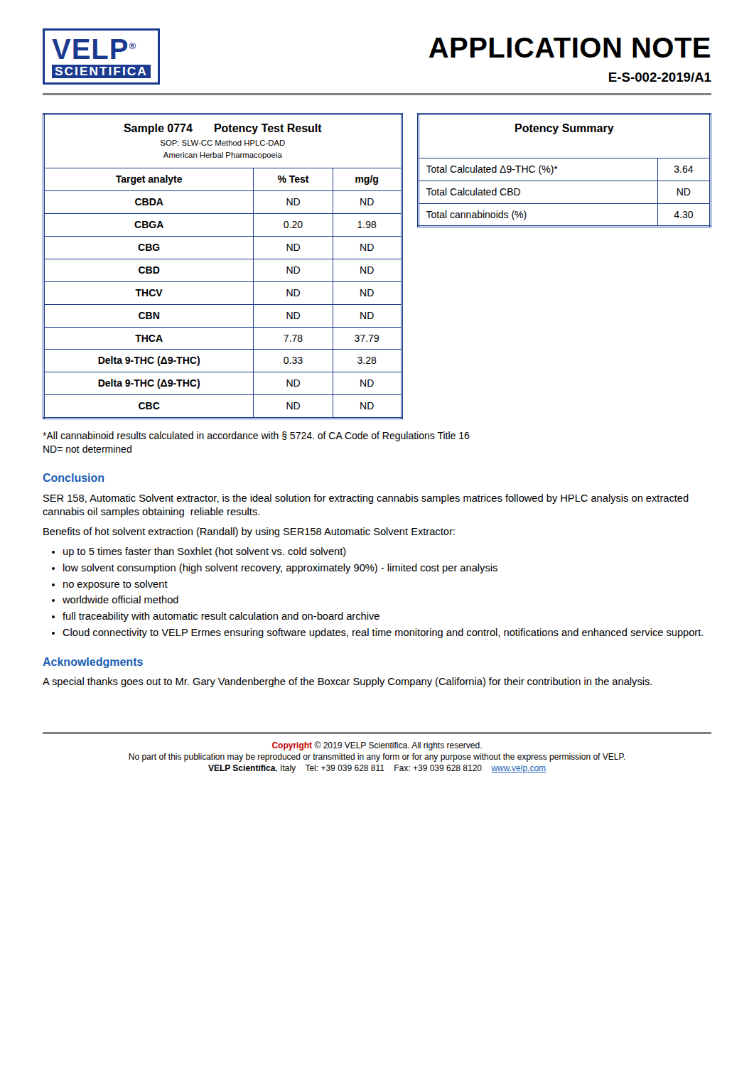VELP®
SCIENTIFICA
APPLICATION NOTE
E-S-002-2019/A1
| Sample 0774 Potency Test Result SOP: SLW-CC Method HPLC-DAD American Herbal Pharmacopoeia |
| Target analyte | % Test | mg/g |
| CBDA | ND | ND |
| CBGA | 0.20 | 1.98 |
| CBG | ND | ND |
| CBD | ND | ND |
| THCV | ND | ND |
| CBN | ND | ND |
| THCA | 7.78 | 37.79 |
| Delta 9-THC (Δ9-THC) | 0.33 | 3.28 |
| Delta 9-THC (Δ9-THC) | ND | ND |
| CBC | ND | ND |
| Potency Summary |
| Total Calculated Δ9-THC (%)* | 3.64 |
| Total Calculated CBD | ND |
| Total cannabinoids (%) | 4.30 |
*All cannabinoid results calculated in accordance with § 5724. of CA Code of Regulations Title 16
ND= not determined
Conclusion
SER 158, Automatic Solvent extractor, is the ideal solution for extracting cannabis samples matrices followed by HPLC analysis on extracted cannabis oil samples obtaining reliable results.
Benefits of hot solvent extraction (Randall) by using SER158 Automatic Solvent Extractor:
up to 5 times faster than Soxhlet (hot solvent vs. cold solvent)
low solvent consumption (high solvent recovery, approximately 90%) - limited cost per analysis
no exposure to solvent
worldwide official method
full traceability with automatic result calculation and on-board archive
Cloud connectivity to VELP Ermes ensuring software updates, real time monitoring and control, notifications and enhanced service support.
Acknowledgments
A special thanks goes out to Mr. Gary Vandenberghe of the Boxcar Supply Company (California) for their contribution in the analysis.
Copyright © 2019 VELP Scientifica. All rights reserved.
No part of this publication may be reproduced or transmitted in any form or for any purpose without the express permission of VELP.
VELP Scientifica, Italy Tel: +39 039 628 811 Fax: +39 039 628 8120 www.velp.com